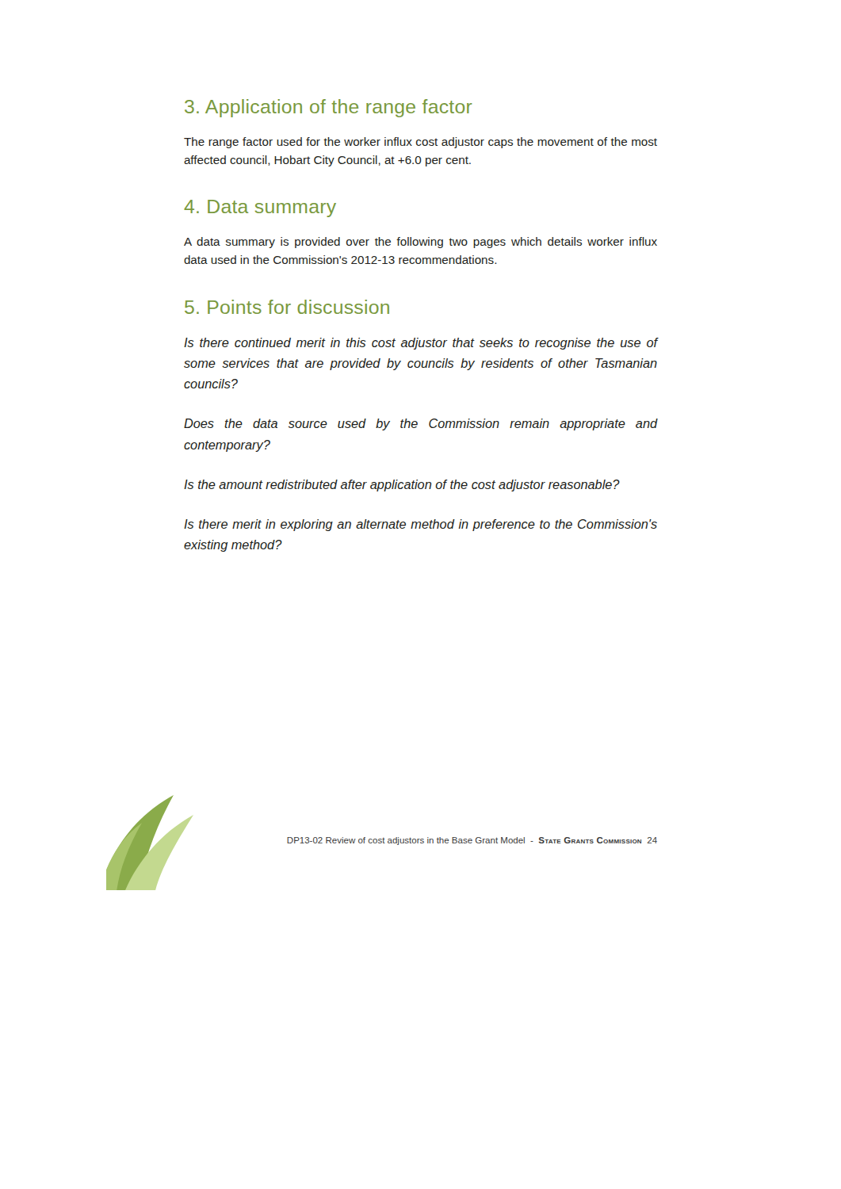3. Application of the range factor
The range factor used for the worker influx cost adjustor caps the movement of the most affected council, Hobart City Council, at +6.0 per cent.
4. Data summary
A data summary is provided over the following two pages which details worker influx data used in the Commission's 2012-13 recommendations.
5. Points for discussion
Is there continued merit in this cost adjustor that seeks to recognise the use of some services that are provided by councils by residents of other Tasmanian councils?
Does the data source used by the Commission remain appropriate and contemporary?
Is the amount redistributed after application of the cost adjustor reasonable?
Is there merit in exploring an alternate method in preference to the Commission's existing method?
DP13-02 Review of cost adjustors in the Base Grant Model - State Grants Commission 24